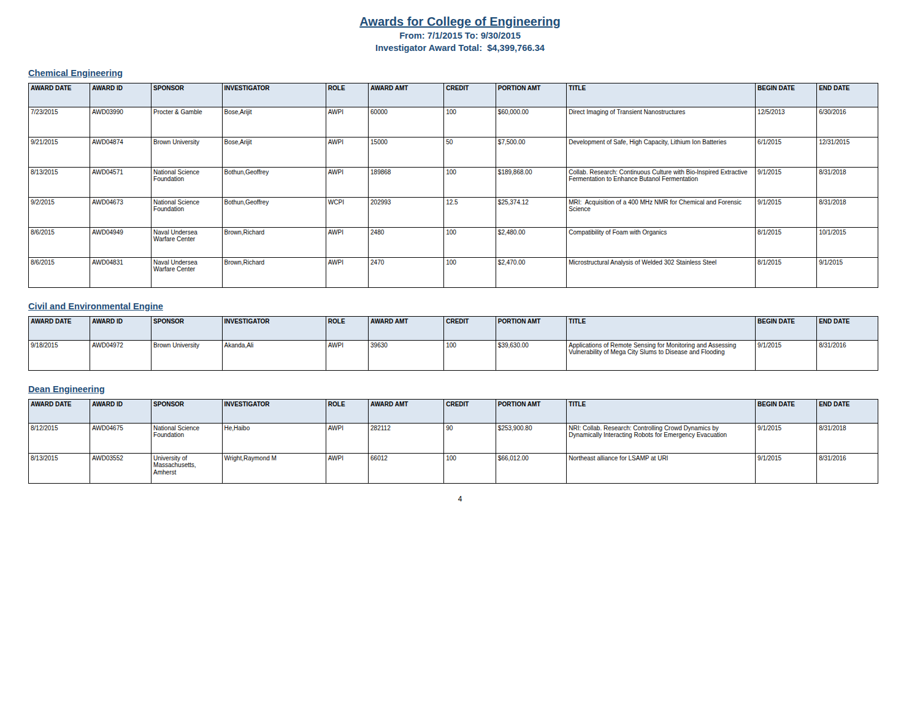Awards for College of Engineering
From: 7/1/2015 To: 9/30/2015
Investigator Award Total: $4,399,766.34
Chemical Engineering
| AWARD DATE | AWARD ID | SPONSOR | INVESTIGATOR | ROLE | AWARD AMT | CREDIT | PORTION AMT | TITLE | BEGIN DATE | END DATE |
| --- | --- | --- | --- | --- | --- | --- | --- | --- | --- | --- |
| 7/23/2015 | AWD03990 | Procter & Gamble | Bose,Arijit | AWPI | 60000 | 100 | $60,000.00 | Direct Imaging of Transient Nanostructures | 12/5/2013 | 6/30/2016 |
| 9/21/2015 | AWD04874 | Brown University | Bose,Arijit | AWPI | 15000 | 50 | $7,500.00 | Development of Safe, High Capacity, Lithium Ion Batteries | 6/1/2015 | 12/31/2015 |
| 8/13/2015 | AWD04571 | National Science Foundation | Bothun,Geoffrey | AWPI | 189868 | 100 | $189,868.00 | Collab. Research: Continuous Culture with Bio-Inspired Extractive Fermentation to Enhance Butanol Fermentation | 9/1/2015 | 8/31/2018 |
| 9/2/2015 | AWD04673 | National Science Foundation | Bothun,Geoffrey | WCPI | 202993 | 12.5 | $25,374.12 | MRI: Acquisition of a 400 MHz NMR for Chemical and Forensic Science | 9/1/2015 | 8/31/2018 |
| 8/6/2015 | AWD04949 | Naval Undersea Warfare Center | Brown,Richard | AWPI | 2480 | 100 | $2,480.00 | Compatibility of Foam with Organics | 8/1/2015 | 10/1/2015 |
| 8/6/2015 | AWD04831 | Naval Undersea Warfare Center | Brown,Richard | AWPI | 2470 | 100 | $2,470.00 | Microstructural Analysis of Welded 302 Stainless Steel | 8/1/2015 | 9/1/2015 |
Civil and Environmental Engine
| AWARD DATE | AWARD ID | SPONSOR | INVESTIGATOR | ROLE | AWARD AMT | CREDIT | PORTION AMT | TITLE | BEGIN DATE | END DATE |
| --- | --- | --- | --- | --- | --- | --- | --- | --- | --- | --- |
| 9/18/2015 | AWD04972 | Brown University | Akanda,Ali | AWPI | 39630 | 100 | $39,630.00 | Applications of Remote Sensing for Monitoring and Assessing Vulnerability of Mega City Slums to Disease and Flooding | 9/1/2015 | 8/31/2016 |
Dean Engineering
| AWARD DATE | AWARD ID | SPONSOR | INVESTIGATOR | ROLE | AWARD AMT | CREDIT | PORTION AMT | TITLE | BEGIN DATE | END DATE |
| --- | --- | --- | --- | --- | --- | --- | --- | --- | --- | --- |
| 8/12/2015 | AWD04675 | National Science Foundation | He,Haibo | AWPI | 282112 | 90 | $253,900.80 | NRI: Collab. Research: Controlling Crowd Dynamics by Dynamically Interacting Robots for Emergency Evacuation | 9/1/2015 | 8/31/2018 |
| 8/13/2015 | AWD03552 | University of Massachusetts, Amherst | Wright,Raymond M | AWPI | 66012 | 100 | $66,012.00 | Northeast alliance for LSAMP at URI | 9/1/2015 | 8/31/2016 |
4